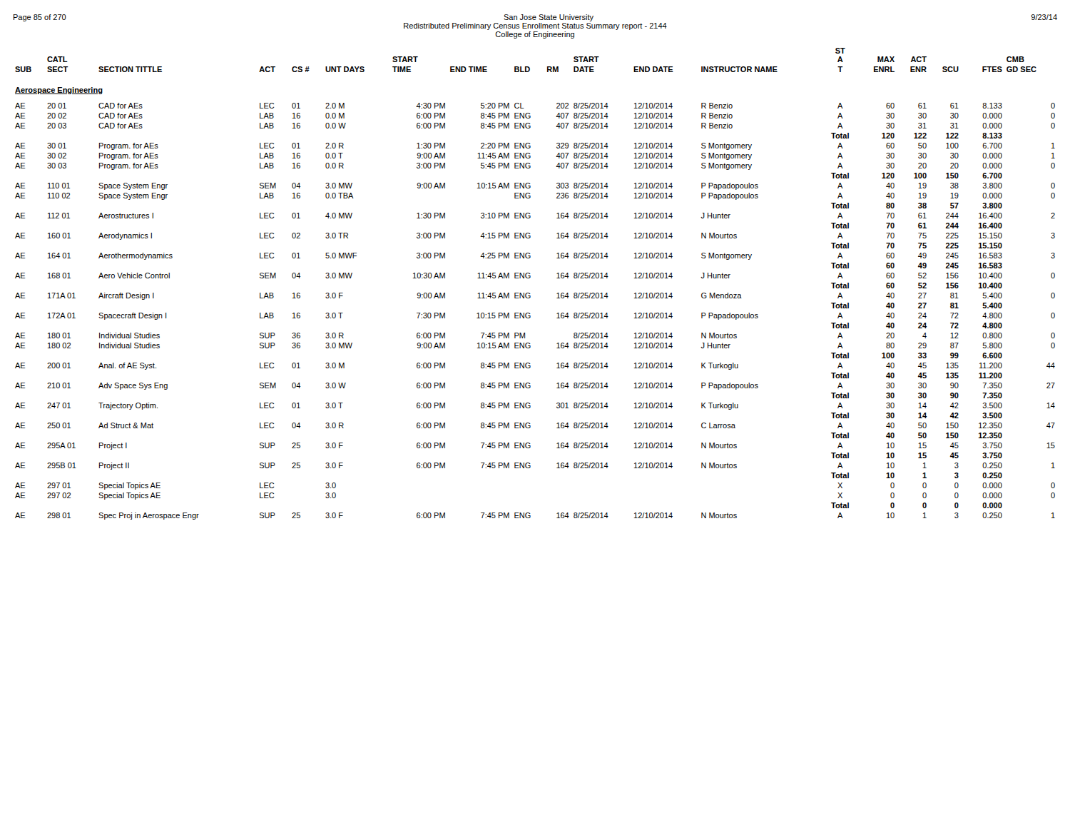Page 85 of 270
San Jose State University
9/23/14
Redistributed Preliminary Census Enrollment Status Summary report - 2144
College of Engineering
| | CATL | | | | | START | | | | START | | | ST A | MAX | ACT | | | CMB |
| --- | --- | --- | --- | --- | --- | --- | --- | --- | --- | --- | --- | --- | --- | --- | --- | --- | --- | --- |
| SUB | SECT | SECTION TITTLE | ACT | CS # | UNT DAYS | TIME | END TIME | BLD | RM | DATE | END DATE | INSTRUCTOR NAME | T | ENRL | ENR | SCU | FTES | GD SEC |
| Aerospace Engineering |
| AE | 20 01 | CAD for AEs | LEC | 01 | 2.0 M | 4:30 PM | 5:20 PM | CL | 202 | 8/25/2014 | 12/10/2014 | R Benzio | A | 60 | 61 | 61 | 8.133 | 0 |
| AE | 20 02 | CAD for AEs | LAB | 16 | 0.0 M | 6:00 PM | 8:45 PM | ENG | 407 | 8/25/2014 | 12/10/2014 | R Benzio | A | 30 | 30 | 30 | 0.000 | 0 |
| AE | 20 03 | CAD for AEs | LAB | 16 | 0.0 W | 6:00 PM | 8:45 PM | ENG | 407 | 8/25/2014 | 12/10/2014 | R Benzio | A | 30 | 31 | 31 | 0.000 | 0 |
| | Total | 120 | 122 | 122 | 8.133 | |
| AE | 30 01 | Program. for AEs | LEC | 01 | 2.0 R | 1:30 PM | 2:20 PM | ENG | 329 | 8/25/2014 | 12/10/2014 | S Montgomery | A | 60 | 50 | 100 | 6.700 | 1 |
| AE | 30 02 | Program. for AEs | LAB | 16 | 0.0 T | 9:00 AM | 11:45 AM | ENG | 407 | 8/25/2014 | 12/10/2014 | S Montgomery | A | 30 | 30 | 30 | 0.000 | 1 |
| AE | 30 03 | Program. for AEs | LAB | 16 | 0.0 R | 3:00 PM | 5:45 PM | ENG | 407 | 8/25/2014 | 12/10/2014 | S Montgomery | A | 30 | 20 | 20 | 0.000 | 0 |
| | Total | 120 | 100 | 150 | 6.700 | |
| AE | 110 01 | Space System Engr | SEM | 04 | 3.0 MW | 9:00 AM | 10:15 AM | ENG | 303 | 8/25/2014 | 12/10/2014 | P Papadopoulos | A | 40 | 19 | 38 | 3.800 | 0 |
| AE | 110 02 | Space System Engr | LAB | 16 | 0.0 TBA | | | ENG | 236 | 8/25/2014 | 12/10/2014 | P Papadopoulos | A | 40 | 19 | 19 | 0.000 | 0 |
| | Total | 80 | 38 | 57 | 3.800 | |
| AE | 112 01 | Aerostructures I | LEC | 01 | 4.0 MW | 1:30 PM | 3:10 PM | ENG | 164 | 8/25/2014 | 12/10/2014 | J Hunter | A | 70 | 61 | 244 | 16.400 | 2 |
| | Total | 70 | 61 | 244 | 16.400 | |
| AE | 160 01 | Aerodynamics I | LEC | 02 | 3.0 TR | 3:00 PM | 4:15 PM | ENG | 164 | 8/25/2014 | 12/10/2014 | N Mourtos | A | 70 | 75 | 225 | 15.150 | 3 |
| | Total | 70 | 75 | 225 | 15.150 | |
| AE | 164 01 | Aerothermodynamics | LEC | 01 | 5.0 MWF | 3:00 PM | 4:25 PM | ENG | 164 | 8/25/2014 | 12/10/2014 | S Montgomery | A | 60 | 49 | 245 | 16.583 | 3 |
| | Total | 60 | 49 | 245 | 16.583 | |
| AE | 168 01 | Aero Vehicle Control | SEM | 04 | 3.0 MW | 10:30 AM | 11:45 AM | ENG | 164 | 8/25/2014 | 12/10/2014 | J Hunter | A | 60 | 52 | 156 | 10.400 | 0 |
| | Total | 60 | 52 | 156 | 10.400 | |
| AE | 171A 01 | Aircraft Design I | LAB | 16 | 3.0 F | 9:00 AM | 11:45 AM | ENG | 164 | 8/25/2014 | 12/10/2014 | G Mendoza | A | 40 | 27 | 81 | 5.400 | 0 |
| | Total | 40 | 27 | 81 | 5.400 | |
| AE | 172A 01 | Spacecraft Design I | LAB | 16 | 3.0 T | 7:30 PM | 10:15 PM | ENG | 164 | 8/25/2014 | 12/10/2014 | P Papadopoulos | A | 40 | 24 | 72 | 4.800 | 0 |
| | Total | 40 | 24 | 72 | 4.800 | |
| AE | 180 01 | Individual Studies | SUP | 36 | 3.0 R | 6:00 PM | 7:45 PM | PM | | 8/25/2014 | 12/10/2014 | N Mourtos | A | 20 | 4 | 12 | 0.800 | 0 |
| AE | 180 02 | Individual Studies | SUP | 36 | 3.0 MW | 9:00 AM | 10:15 AM | ENG | 164 | 8/25/2014 | 12/10/2014 | J Hunter | A | 80 | 29 | 87 | 5.800 | 0 |
| | Total | 100 | 33 | 99 | 6.600 | |
| AE | 200 01 | Anal. of AE Syst. | LEC | 01 | 3.0 M | 6:00 PM | 8:45 PM | ENG | 164 | 8/25/2014 | 12/10/2014 | K Turkoglu | A | 40 | 45 | 135 | 11.200 | 44 |
| | Total | 40 | 45 | 135 | 11.200 | |
| AE | 210 01 | Adv Space Sys Eng | SEM | 04 | 3.0 W | 6:00 PM | 8:45 PM | ENG | 164 | 8/25/2014 | 12/10/2014 | P Papadopoulos | A | 30 | 30 | 90 | 7.350 | 27 |
| | Total | 30 | 30 | 90 | 7.350 | |
| AE | 247 01 | Trajectory Optim. | LEC | 01 | 3.0 T | 6:00 PM | 8:45 PM | ENG | 301 | 8/25/2014 | 12/10/2014 | K Turkoglu | A | 30 | 14 | 42 | 3.500 | 14 |
| | Total | 30 | 14 | 42 | 3.500 | |
| AE | 250 01 | Ad Struct & Mat | LEC | 04 | 3.0 R | 6:00 PM | 8:45 PM | ENG | 164 | 8/25/2014 | 12/10/2014 | C Larrosa | A | 40 | 50 | 150 | 12.350 | 47 |
| | Total | 40 | 50 | 150 | 12.350 | |
| AE | 295A 01 | Project I | SUP | 25 | 3.0 F | 6:00 PM | 7:45 PM | ENG | 164 | 8/25/2014 | 12/10/2014 | N Mourtos | A | 10 | 15 | 45 | 3.750 | 15 |
| | Total | 10 | 15 | 45 | 3.750 | |
| AE | 295B 01 | Project II | SUP | 25 | 3.0 F | 6:00 PM | 7:45 PM | ENG | 164 | 8/25/2014 | 12/10/2014 | N Mourtos | A | 10 | 1 | 3 | 0.250 | 1 |
| | Total | 10 | 1 | 3 | 0.250 | |
| AE | 297 01 | Special Topics AE | LEC | | 3.0 | | | | | | | | X | 0 | 0 | 0 | 0.000 | 0 |
| AE | 297 02 | Special Topics AE | LEC | | 3.0 | | | | | | | | X | 0 | 0 | 0 | 0.000 | 0 |
| | Total | 0 | 0 | 0 | 0.000 | |
| AE | 298 01 | Spec Proj in Aerospace Engr | SUP | 25 | 3.0 F | 6:00 PM | 7:45 PM | ENG | 164 | 8/25/2014 | 12/10/2014 | N Mourtos | A | 10 | 1 | 3 | 0.250 | 1 |